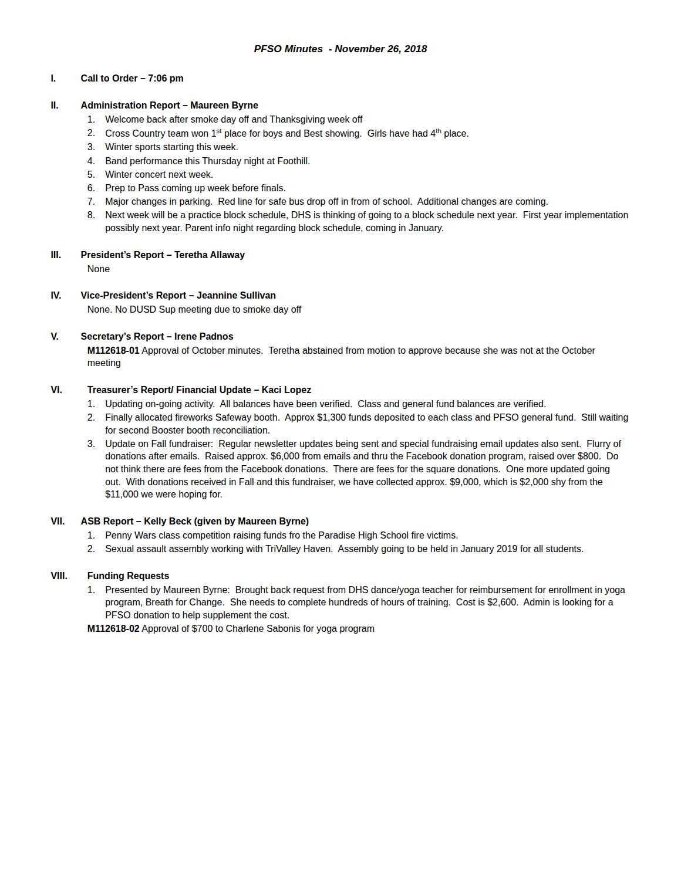PFSO Minutes - November 26, 2018
I. Call to Order – 7:06 pm
II. Administration Report – Maureen Byrne
1. Welcome back after smoke day off and Thanksgiving week off
2. Cross Country team won 1st place for boys and Best showing. Girls have had 4th place.
3. Winter sports starting this week.
4. Band performance this Thursday night at Foothill.
5. Winter concert next week.
6. Prep to Pass coming up week before finals.
7. Major changes in parking. Red line for safe bus drop off in from of school. Additional changes are coming.
8. Next week will be a practice block schedule, DHS is thinking of going to a block schedule next year. First year implementation possibly next year. Parent info night regarding block schedule, coming in January.
III. President’s Report – Teretha Allaway
None
IV. Vice-President’s Report – Jeannine Sullivan
None. No DUSD Sup meeting due to smoke day off
V. Secretary’s Report – Irene Padnos
M112618-01 Approval of October minutes. Teretha abstained from motion to approve because she was not at the October meeting
VI. Treasurer’s Report/ Financial Update – Kaci Lopez
1. Updating on-going activity. All balances have been verified. Class and general fund balances are verified.
2. Finally allocated fireworks Safeway booth. Approx $1,300 funds deposited to each class and PFSO general fund. Still waiting for second Booster booth reconciliation.
3. Update on Fall fundraiser: Regular newsletter updates being sent and special fundraising email updates also sent. Flurry of donations after emails. Raised approx. $6,000 from emails and thru the Facebook donation program, raised over $800. Do not think there are fees from the Facebook donations. There are fees for the square donations. One more updated going out. With donations received in Fall and this fundraiser, we have collected approx. $9,000, which is $2,000 shy from the $11,000 we were hoping for.
VII. ASB Report – Kelly Beck (given by Maureen Byrne)
1. Penny Wars class competition raising funds fro the Paradise High School fire victims.
2. Sexual assault assembly working with TriValley Haven. Assembly going to be held in January 2019 for all students.
VIII. Funding Requests
1. Presented by Maureen Byrne: Brought back request from DHS dance/yoga teacher for reimbursement for enrollment in yoga program, Breath for Change. She needs to complete hundreds of hours of training. Cost is $2,600. Admin is looking for a PFSO donation to help supplement the cost.
M112618-02 Approval of $700 to Charlene Sabonis for yoga program